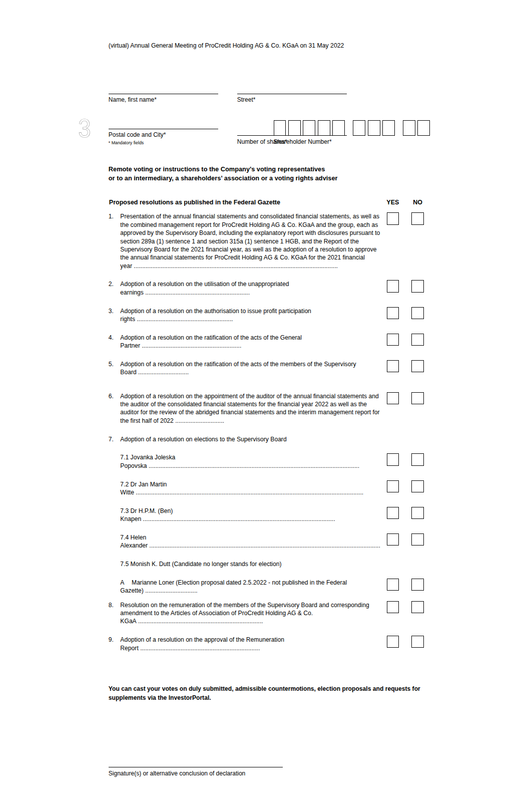(virtual) Annual General Meeting of ProCredit Holding AG & Co. KGaA on 31 May 2022
Name, first name*
Street*
Postal code and City*
* Mandatory fields
Number of shares*
Shareholder Number*
3
Remote voting or instructions to the Company’s voting representatives
or to an intermediary, a shareholders’ association or a voting rights adviser
| Proposed resolutions as published in the Federal Gazette | YES | NO |
| --- | --- | --- |
| 1. | Presentation of the annual financial statements and consolidated financial statements, as well as the combined management report for ProCredit Holding AG & Co. KGaA and the group, each as approved by the Supervisory Board, including the explanatory report with disclosures pursuant to section 289a (1) sentence 1 and section 315a (1) sentence 1 HGB, and the Report of the Supervisory Board for the 2021 financial year, as well as the adoption of a resolution to approve the annual financial statements for ProCredit Holding AG & Co. KGaA for the 2021 financial year ......................................................................................................................... | | |
| 2. | Adoption of a resolution on the utilisation of the unappropriated earnings .............................................................. | | |
| 3. | Adoption of a resolution on the authorisation to issue profit participation rights ......................................................... | | |
| 4. | Adoption of a resolution on the ratification of the acts of the General Partner ........................................................... | | |
| 5. | Adoption of a resolution on the ratification of the acts of the members of the Supervisory Board .............................. | | |
| 6. | Adoption of a resolution on the appointment of the auditor of the annual financial statements and the auditor of the consolidated financial statements for the financial year 2022 as well as the auditor for the review of the abridged financial statements and the interim management report for the first half of 2022 ............................. | | |
| 7. | Adoption of a resolution on elections to the Supervisory Board | | |
| | 7.1 Jovanka Joleska Popovska ............................................................................................................................. | | |
| | 7.2 Dr Jan Martin Witte ....................................................................................................................................... | | |
| | 7.3 Dr H.P.M. (Ben) Knapen .................................................................................................................. | | |
| | 7.4 Helen Alexander ......................................................................................................................................... | | |
| | 7.5 Monish K. Dutt (Candidate no longer stands for election) | | |
| | A Marianne Loner (Election proposal dated 2.5.2022 - not published in the Federal Gazette) ............................... | | |
| 8. | Resolution on the remuneration of the members of the Supervisory Board and corresponding amendment to the Articles of Association of ProCredit Holding AG & Co. KGaA .......................................................................... | | |
| 9. | Adoption of a resolution on the approval of the Remuneration Report ....................................................................... | | |
You can cast your votes on duly submitted, admissible countermotions, election proposals and requests for supplements via the InvestorPortal.
Signature(s) or alternative conclusion of declaration